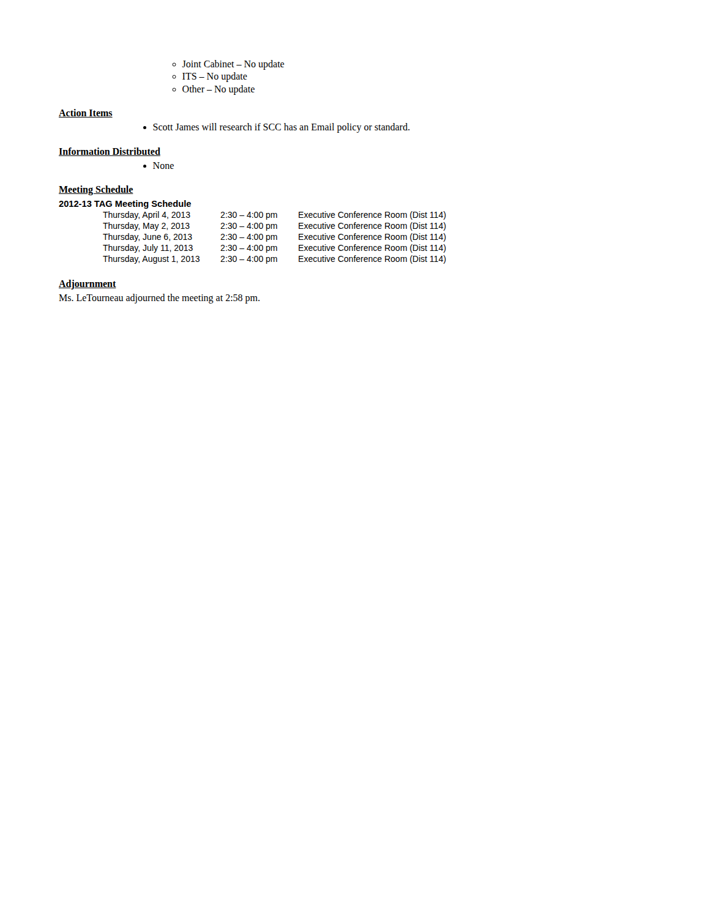Joint Cabinet – No update
ITS – No update
Other – No update
Action Items
Scott James will research if SCC has an Email policy or standard.
Information Distributed
None
Meeting Schedule
2012-13 TAG Meeting Schedule
| Thursday, April 4, 2013 | 2:30 – 4:00 pm | Executive Conference Room (Dist 114) |
| Thursday, May 2, 2013 | 2:30 – 4:00 pm | Executive Conference Room (Dist 114) |
| Thursday, June 6, 2013 | 2:30 – 4:00 pm | Executive Conference Room (Dist 114) |
| Thursday, July 11, 2013 | 2:30 – 4:00 pm | Executive Conference Room (Dist 114) |
| Thursday, August 1, 2013 | 2:30 – 4:00 pm | Executive Conference Room (Dist 114) |
Adjournment
Ms. LeTourneau adjourned the meeting at 2:58 pm.